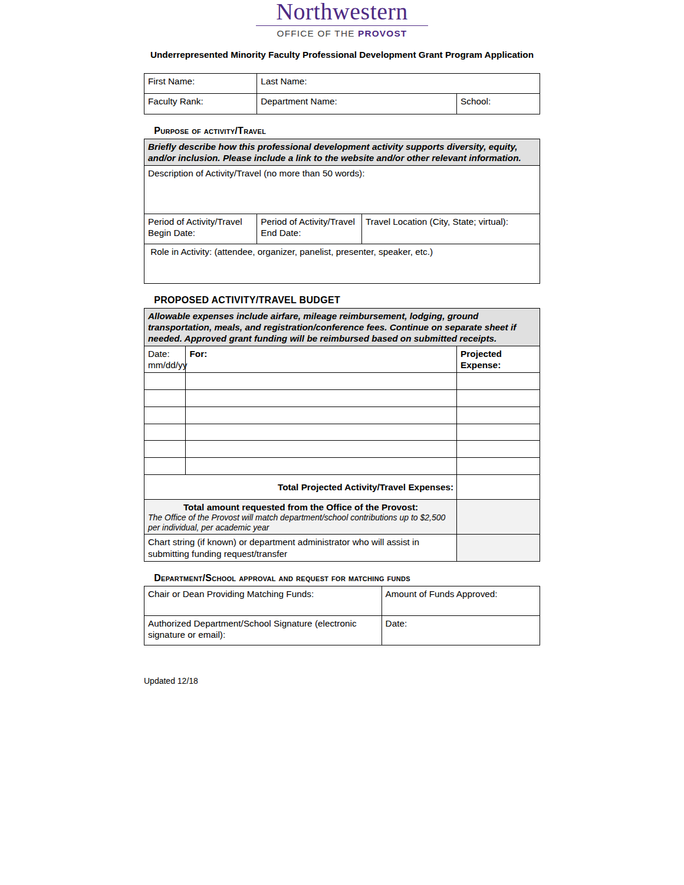Northwestern
OFFICE OF THE PROVOST
Underrepresented Minority Faculty Professional Development Grant Program Application
| First Name: | Last Name: |
| Faculty Rank: | Department Name: | School: |
Purpose of activity/Travel
| Briefly describe how this professional development activity supports diversity, equity, and/or inclusion. Please include a link to the website and/or other relevant information. |
| Description of Activity/Travel (no more than 50 words): |
| Period of Activity/Travel Begin Date: | Period of Activity/Travel End Date: | Travel Location (City, State; virtual): |
| Role in Activity: (attendee, organizer, panelist, presenter, speaker, etc.) |
PROPOSED ACTIVITY/TRAVEL BUDGET
| Allowable expenses include airfare, mileage reimbursement, lodging, ground transportation, meals, and registration/conference fees. Continue on separate sheet if needed. Approved grant funding will be reimbursed based on submitted receipts. |
| Date: mm/dd/yy | For: | Projected Expense: |
| Total Projected Activity/Travel Expenses: | |
| Total amount requested from the Office of the Provost: The Office of the Provost will match department/school contributions up to $2,500 per individual, per academic year | |
| Chart string (if known) or department administrator who will assist in submitting funding request/transfer | |
Department/School approval and request for matching funds
| Chair or Dean Providing Matching Funds: | Amount of Funds Approved: |
| Authorized Department/School Signature (electronic signature or email): | Date: |
Updated 12/18